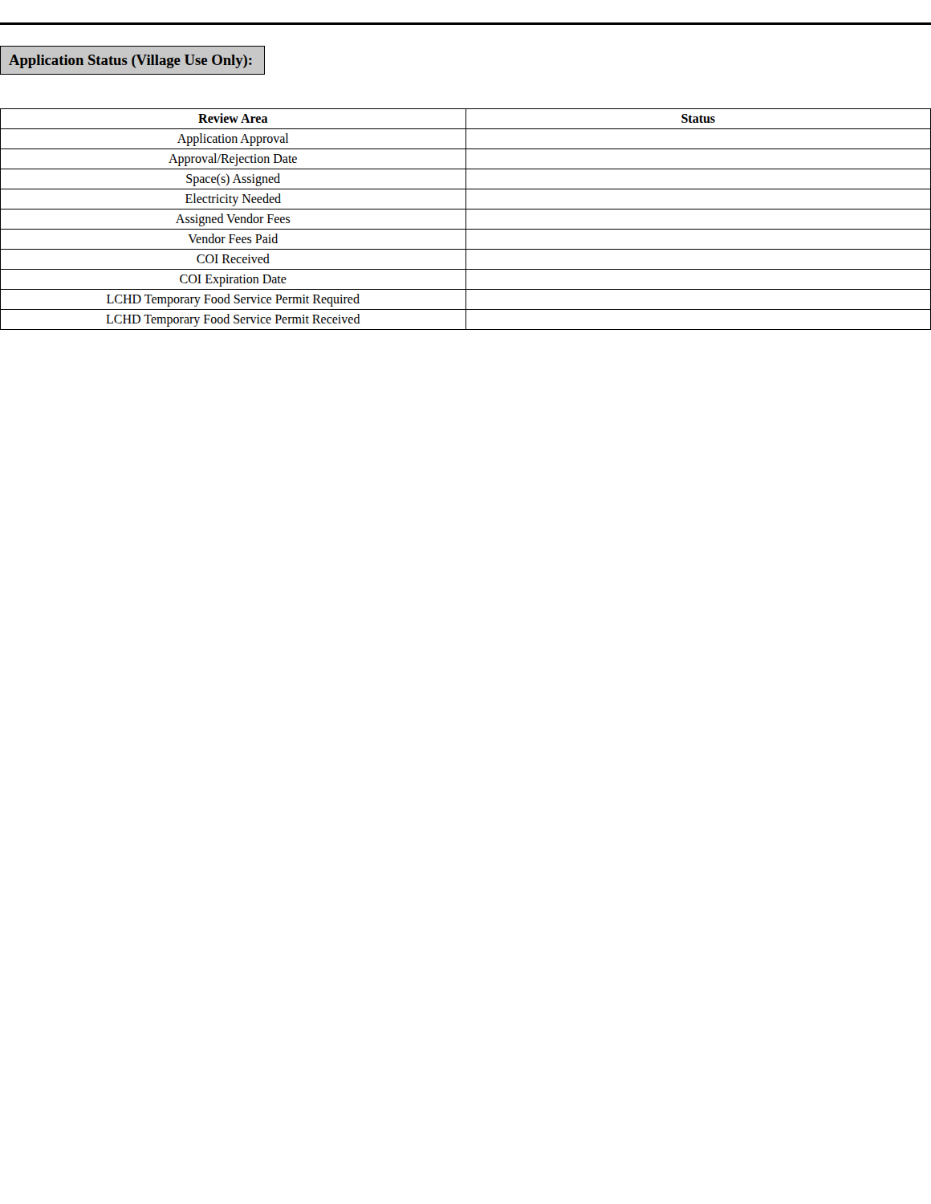Application Status (Village Use Only):
| Review Area | Status |
| --- | --- |
| Application Approval | |
| Approval/Rejection Date | |
| Space(s) Assigned | |
| Electricity Needed | |
| Assigned Vendor Fees | |
| Vendor Fees Paid | |
| COI Received | |
| COI Expiration Date | |
| LCHD Temporary Food Service Permit Required | |
| LCHD Temporary Food Service Permit Received | |